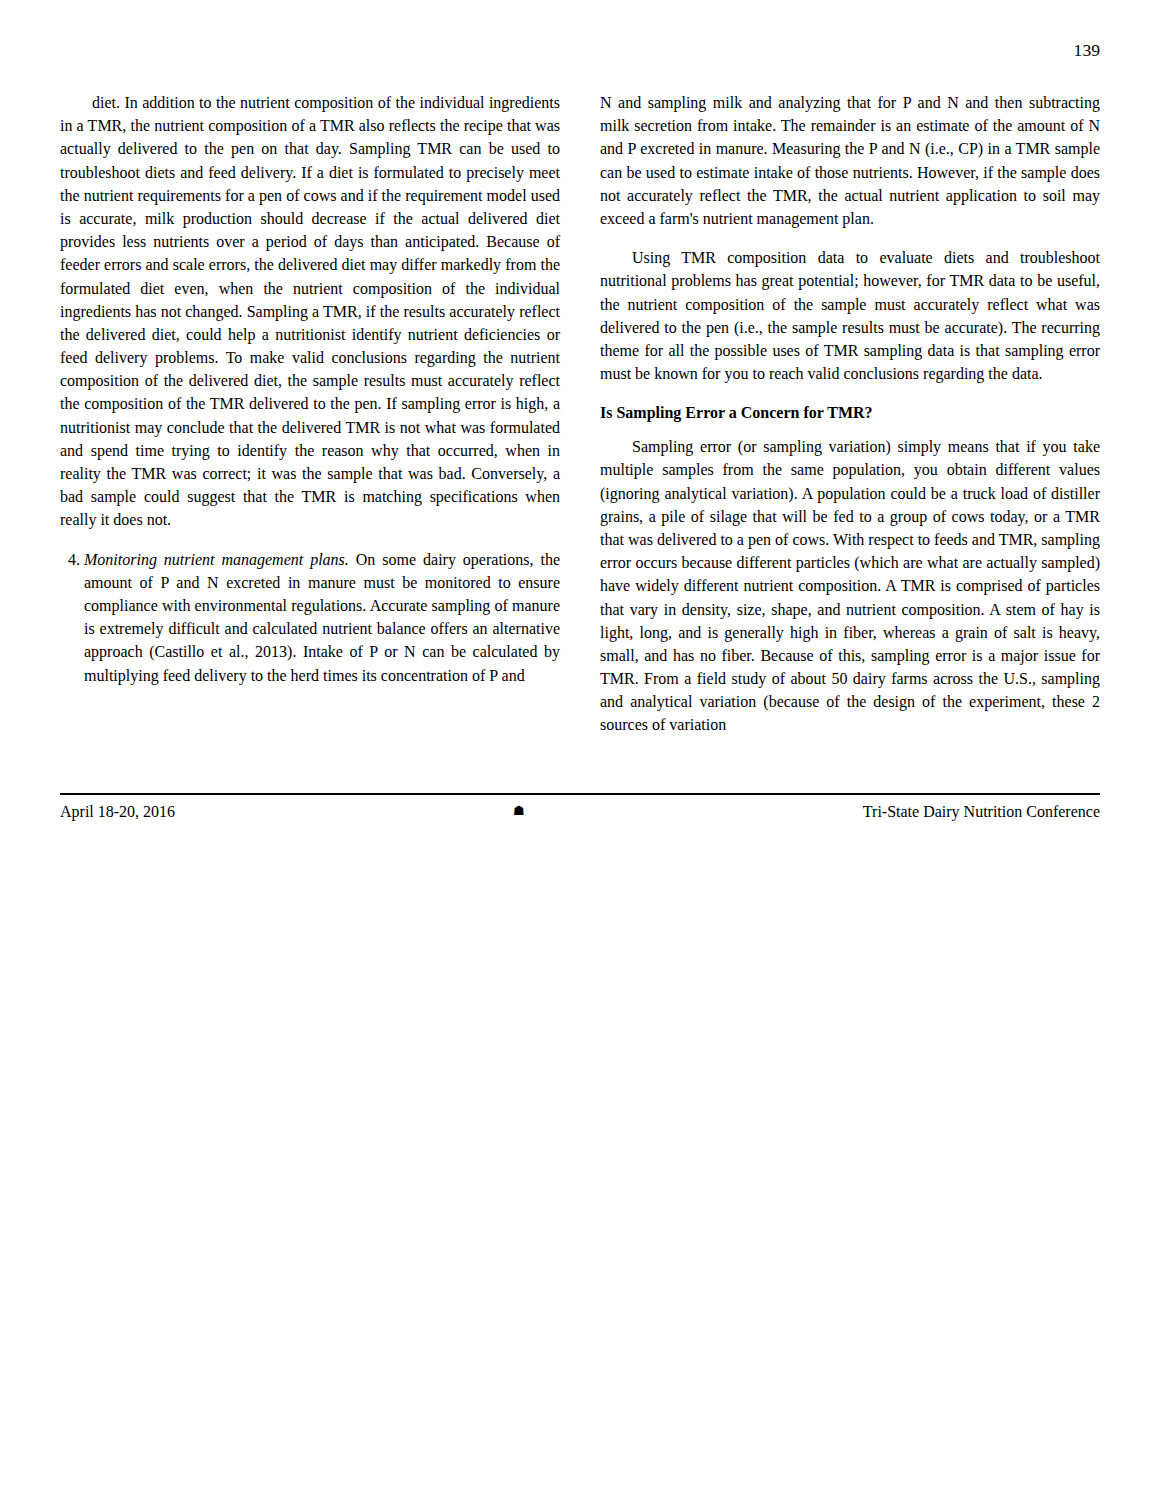139
diet. In addition to the nutrient composition of the individual ingredients in a TMR, the nutrient composition of a TMR also reflects the recipe that was actually delivered to the pen on that day. Sampling TMR can be used to troubleshoot diets and feed delivery. If a diet is formulated to precisely meet the nutrient requirements for a pen of cows and if the requirement model used is accurate, milk production should decrease if the actual delivered diet provides less nutrients over a period of days than anticipated. Because of feeder errors and scale errors, the delivered diet may differ markedly from the formulated diet even, when the nutrient composition of the individual ingredients has not changed. Sampling a TMR, if the results accurately reflect the delivered diet, could help a nutritionist identify nutrient deficiencies or feed delivery problems. To make valid conclusions regarding the nutrient composition of the delivered diet, the sample results must accurately reflect the composition of the TMR delivered to the pen. If sampling error is high, a nutritionist may conclude that the delivered TMR is not what was formulated and spend time trying to identify the reason why that occurred, when in reality the TMR was correct; it was the sample that was bad. Conversely, a bad sample could suggest that the TMR is matching specifications when really it does not.
Monitoring nutrient management plans. On some dairy operations, the amount of P and N excreted in manure must be monitored to ensure compliance with environmental regulations. Accurate sampling of manure is extremely difficult and calculated nutrient balance offers an alternative approach (Castillo et al., 2013). Intake of P or N can be calculated by multiplying feed delivery to the herd times its concentration of P and
N and sampling milk and analyzing that for P and N and then subtracting milk secretion from intake. The remainder is an estimate of the amount of N and P excreted in manure. Measuring the P and N (i.e., CP) in a TMR sample can be used to estimate intake of those nutrients. However, if the sample does not accurately reflect the TMR, the actual nutrient application to soil may exceed a farm's nutrient management plan.
Using TMR composition data to evaluate diets and troubleshoot nutritional problems has great potential; however, for TMR data to be useful, the nutrient composition of the sample must accurately reflect what was delivered to the pen (i.e., the sample results must be accurate). The recurring theme for all the possible uses of TMR sampling data is that sampling error must be known for you to reach valid conclusions regarding the data.
Is Sampling Error a Concern for TMR?
Sampling error (or sampling variation) simply means that if you take multiple samples from the same population, you obtain different values (ignoring analytical variation). A population could be a truck load of distiller grains, a pile of silage that will be fed to a group of cows today, or a TMR that was delivered to a pen of cows. With respect to feeds and TMR, sampling error occurs because different particles (which are what are actually sampled) have widely different nutrient composition. A TMR is comprised of particles that vary in density, size, shape, and nutrient composition. A stem of hay is light, long, and is generally high in fiber, whereas a grain of salt is heavy, small, and has no fiber. Because of this, sampling error is a major issue for TMR. From a field study of about 50 dairy farms across the U.S., sampling and analytical variation (because of the design of the experiment, these 2 sources of variation
April 18-20, 2016
☗
Tri-State Dairy Nutrition Conference